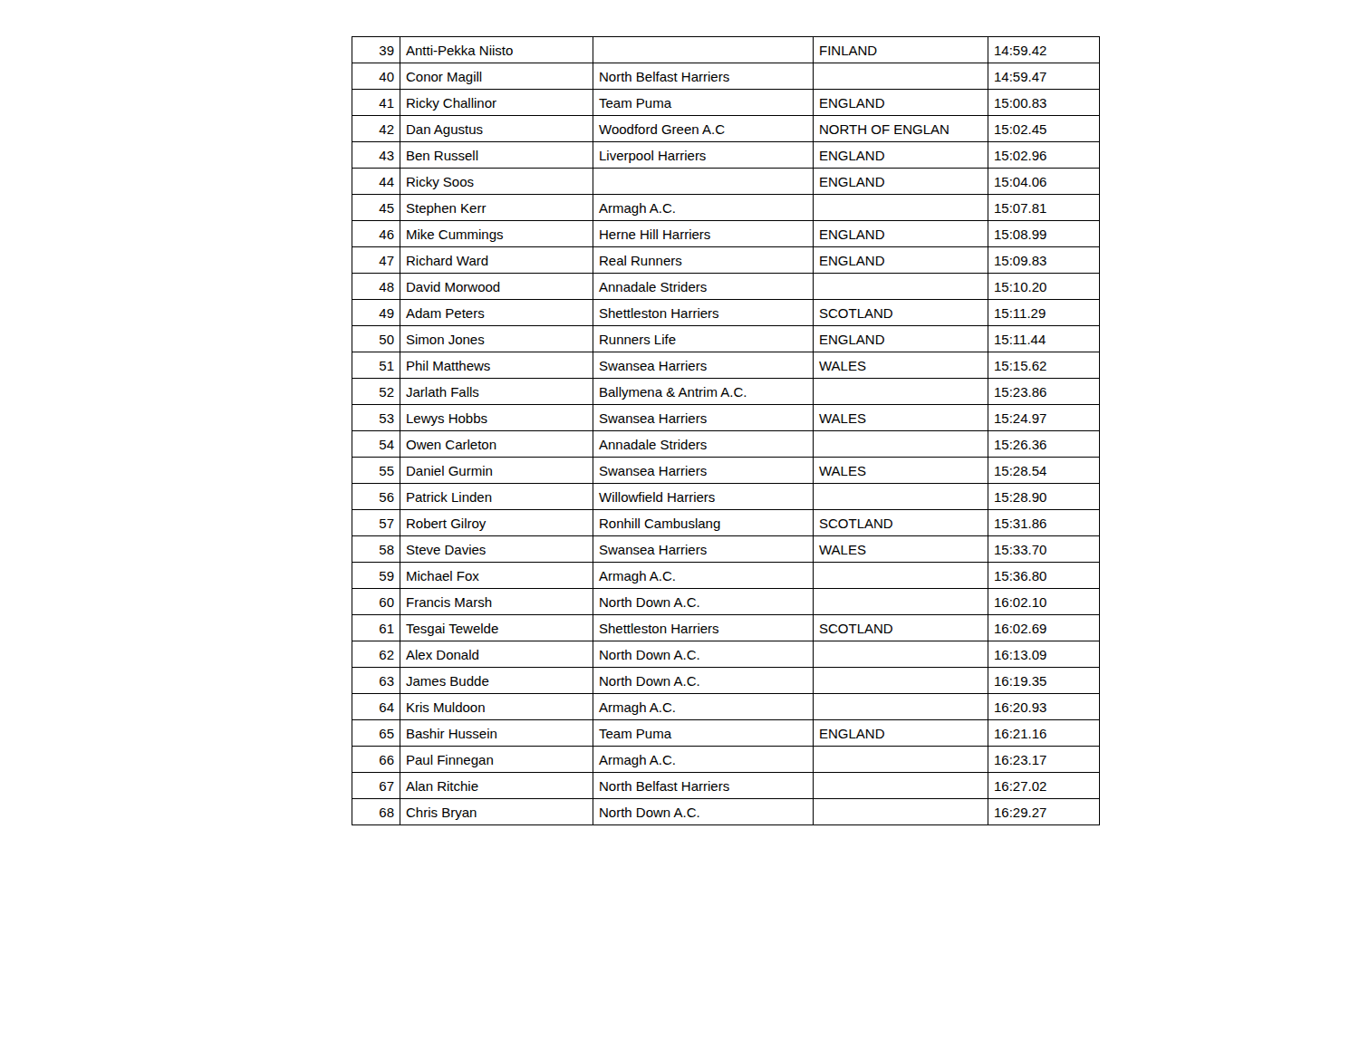| | 39 | Antti-Pekka Niisto | | FINLAND | 14:59.42 |
| | 40 | Conor Magill | North Belfast Harriers | | 14:59.47 |
| | 41 | Ricky Challinor | Team Puma | ENGLAND | 15:00.83 |
| | 42 | Dan Agustus | Woodford Green A.C | NORTH OF ENGLAN | 15:02.45 |
| | 43 | Ben Russell | Liverpool Harriers | ENGLAND | 15:02.96 |
| | 44 | Ricky Soos | | ENGLAND | 15:04.06 |
| | 45 | Stephen Kerr | Armagh A.C. | | 15:07.81 |
| | 46 | Mike Cummings | Herne Hill Harriers | ENGLAND | 15:08.99 |
| | 47 | Richard Ward | Real Runners | ENGLAND | 15:09.83 |
| | 48 | David Morwood | Annadale Striders | | 15:10.20 |
| | 49 | Adam Peters | Shettleston Harriers | SCOTLAND | 15:11.29 |
| | 50 | Simon Jones | Runners Life | ENGLAND | 15:11.44 |
| | 51 | Phil Matthews | Swansea Harriers | WALES | 15:15.62 |
| | 52 | Jarlath Falls | Ballymena & Antrim A.C. | | 15:23.86 |
| | 53 | Lewys Hobbs | Swansea Harriers | WALES | 15:24.97 |
| | 54 | Owen Carleton | Annadale Striders | | 15:26.36 |
| | 55 | Daniel Gurmin | Swansea Harriers | WALES | 15:28.54 |
| | 56 | Patrick Linden | Willowfield Harriers | | 15:28.90 |
| | 57 | Robert Gilroy | Ronhill Cambuslang | SCOTLAND | 15:31.86 |
| | 58 | Steve Davies | Swansea Harriers | WALES | 15:33.70 |
| | 59 | Michael Fox | Armagh A.C. | | 15:36.80 |
| | 60 | Francis Marsh | North Down A.C. | | 16:02.10 |
| | 61 | Tesgai Tewelde | Shettleston Harriers | SCOTLAND | 16:02.69 |
| | 62 | Alex Donald | North Down A.C. | | 16:13.09 |
| | 63 | James Budde | North Down A.C. | | 16:19.35 |
| | 64 | Kris Muldoon | Armagh A.C. | | 16:20.93 |
| | 65 | Bashir Hussein | Team Puma | ENGLAND | 16:21.16 |
| | 66 | Paul Finnegan | Armagh A.C. | | 16:23.17 |
| | 67 | Alan Ritchie | North Belfast Harriers | | 16:27.02 |
| | 68 | Chris Bryan | North Down A.C. | | 16:29.27 |